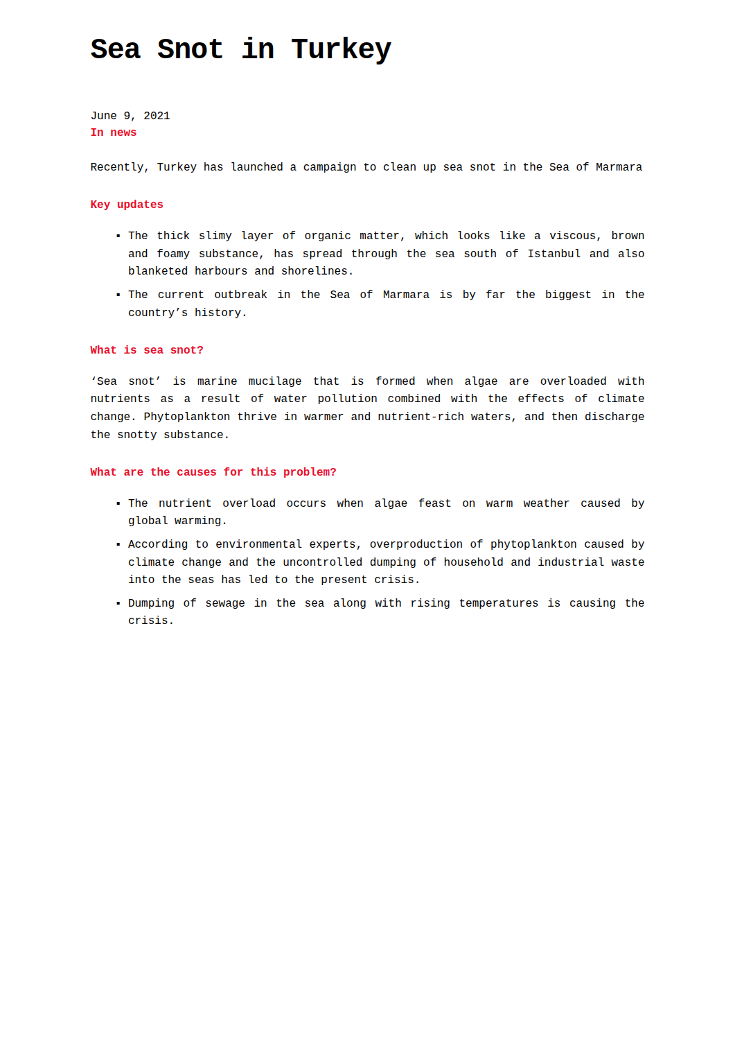Sea Snot in Turkey
June 9, 2021
In news
Recently, Turkey has launched a campaign to clean up sea snot in the Sea of Marmara
Key updates
The thick slimy layer of organic matter, which looks like a viscous, brown and foamy substance, has spread through the sea south of Istanbul and also blanketed harbours and shorelines.
The current outbreak in the Sea of Marmara is by far the biggest in the country’s history.
What is sea snot?
‘Sea snot’ is marine mucilage that is formed when algae are overloaded with nutrients as a result of water pollution combined with the effects of climate change. Phytoplankton thrive in warmer and nutrient-rich waters, and then discharge the snotty substance.
What are the causes for this problem?
The nutrient overload occurs when algae feast on warm weather caused by global warming.
According to environmental experts, overproduction of phytoplankton caused by climate change and the uncontrolled dumping of household and industrial waste into the seas has led to the present crisis.
Dumping of sewage in the sea along with rising temperatures is causing the crisis.